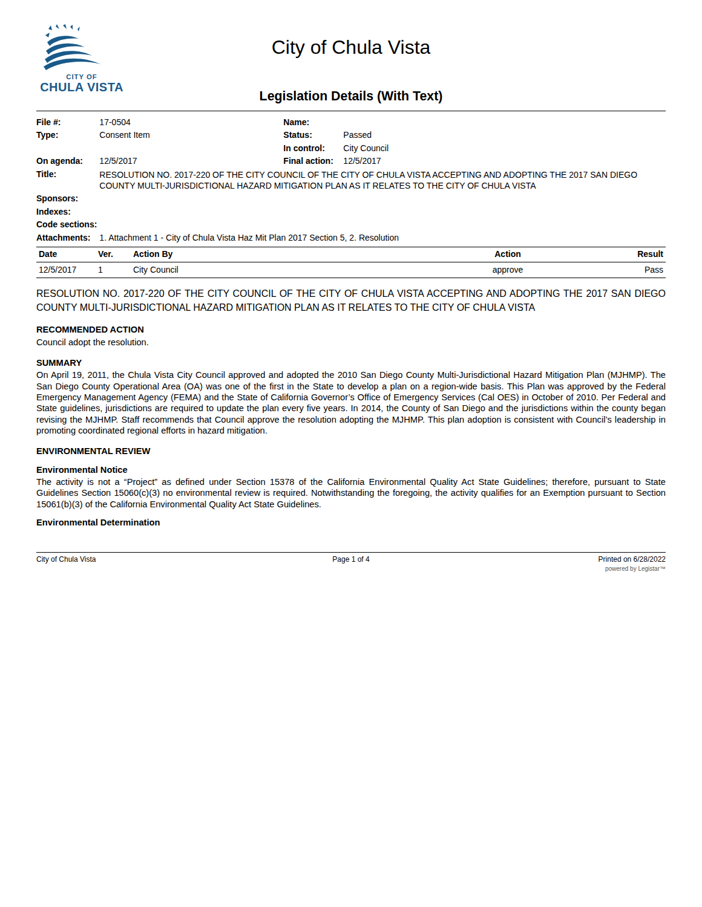CITY OFCHULA VISTA
City of Chula Vista
Legislation Details (With Text)
| File #: | 17-0504 | Name: | |
| Type: | Consent Item | Status: | Passed |
| | | In control: | City Council |
| On agenda: | 12/5/2017 | Final action: | 12/5/2017 |
| Title: | RESOLUTION NO. 2017-220 OF THE CITY COUNCIL OF THE CITY OF CHULA VISTA ACCEPTING AND ADOPTING THE 2017 SAN DIEGO COUNTY MULTI-JURISDICTIONAL HAZARD MITIGATION PLAN AS IT RELATES TO THE CITY OF CHULA VISTA |
| Sponsors: | |
| Indexes: | |
| Code sections: | |
| Attachments: | 1. Attachment 1 - City of Chula Vista Haz Mit Plan 2017 Section 5, 2. Resolution |
| Date | Ver. | Action By | Action | Result |
| --- | --- | --- | --- | --- |
| 12/5/2017 | 1 | City Council | approve | Pass |
RESOLUTION NO. 2017-220 OF THE CITY COUNCIL OF THE CITY OF CHULA VISTA ACCEPTING AND ADOPTING THE 2017 SAN DIEGO COUNTY MULTI-JURISDICTIONAL HAZARD MITIGATION PLAN AS IT RELATES TO THE CITY OF CHULA VISTA
RECOMMENDED ACTION
Council adopt the resolution.
SUMMARY
On April 19, 2011, the Chula Vista City Council approved and adopted the 2010 San Diego County Multi-Jurisdictional Hazard Mitigation Plan (MJHMP). The San Diego County Operational Area (OA) was one of the first in the State to develop a plan on a region-wide basis. This Plan was approved by the Federal Emergency Management Agency (FEMA) and the State of California Governor’s Office of Emergency Services (Cal OES) in October of 2010. Per Federal and State guidelines, jurisdictions are required to update the plan every five years. In 2014, the County of San Diego and the jurisdictions within the county began revising the MJHMP. Staff recommends that Council approve the resolution adopting the MJHMP. This plan adoption is consistent with Council’s leadership in promoting coordinated regional efforts in hazard mitigation.
ENVIRONMENTAL REVIEW
Environmental Notice
The activity is not a “Project” as defined under Section 15378 of the California Environmental Quality Act State Guidelines; therefore, pursuant to State Guidelines Section 15060(c)(3) no environmental review is required. Notwithstanding the foregoing, the activity qualifies for an Exemption pursuant to Section 15061(b)(3) of the California Environmental Quality Act State Guidelines.
Environmental Determination
City of Chula Vista
Page 1 of 4
Printed on 6/28/2022
powered by Legistar™